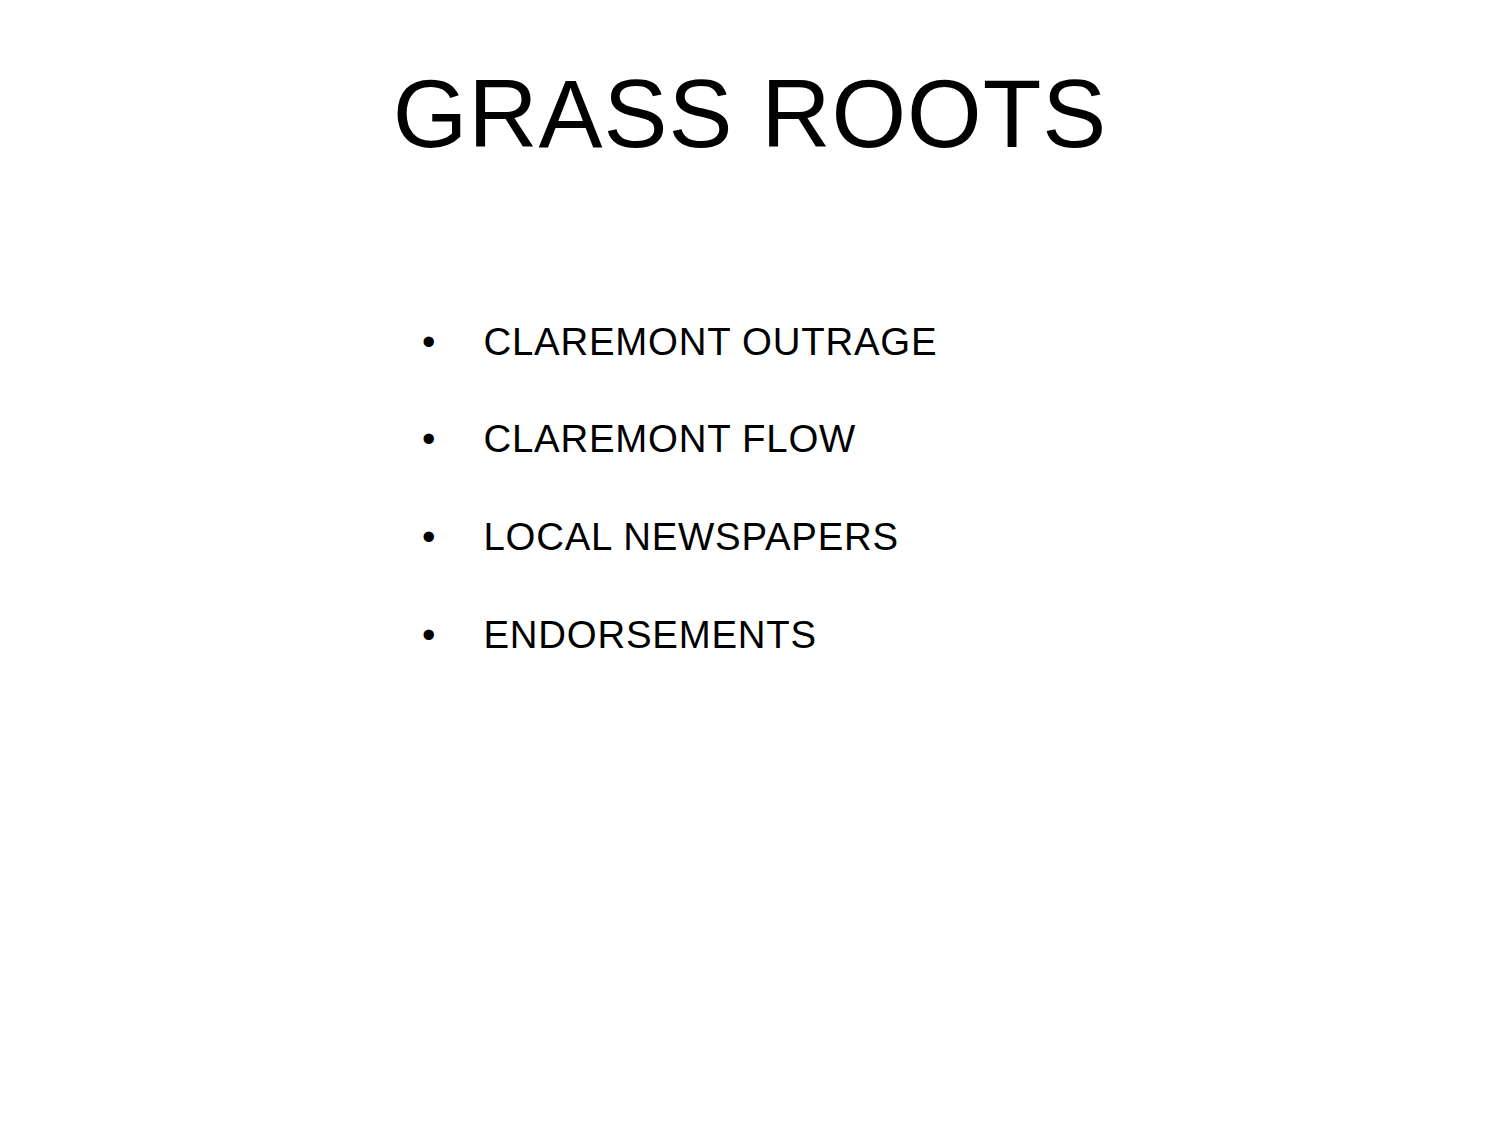GRASS ROOTS
CLAREMONT OUTRAGE
CLAREMONT FLOW
LOCAL NEWSPAPERS
ENDORSEMENTS